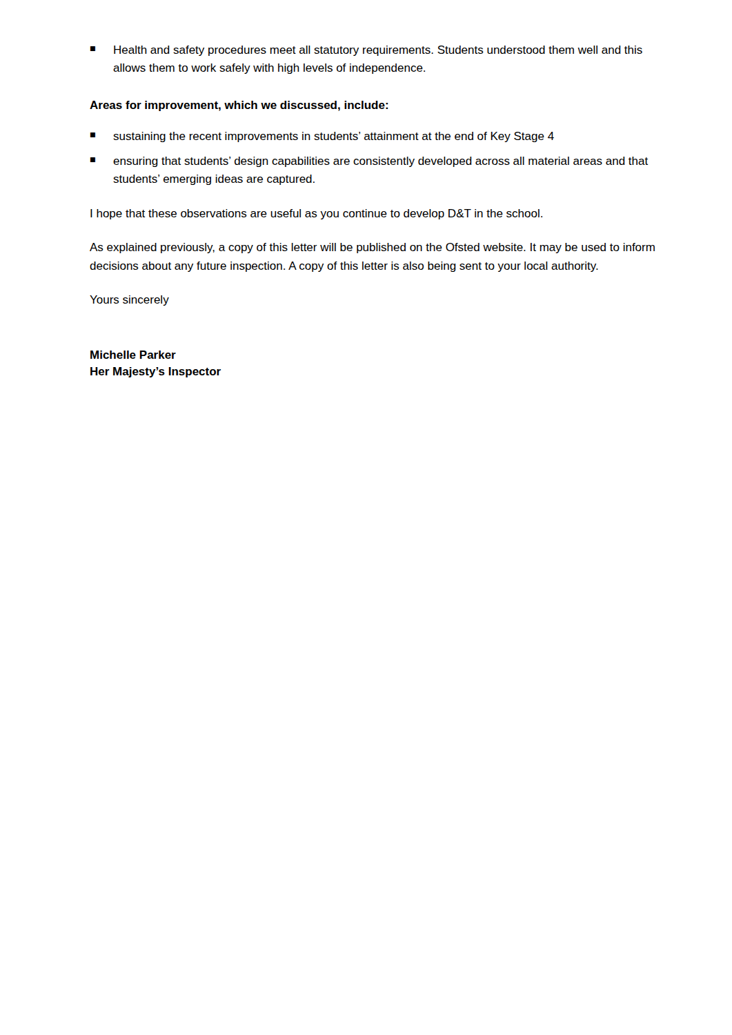Health and safety procedures meet all statutory requirements. Students understood them well and this allows them to work safely with high levels of independence.
Areas for improvement, which we discussed, include:
sustaining the recent improvements in students’ attainment at the end of Key Stage 4
ensuring that students’ design capabilities are consistently developed across all material areas and that students’ emerging ideas are captured.
I hope that these observations are useful as you continue to develop D&T in the school.
As explained previously, a copy of this letter will be published on the Ofsted website. It may be used to inform decisions about any future inspection. A copy of this letter is also being sent to your local authority.
Yours sincerely
Michelle Parker
Her Majesty’s Inspector